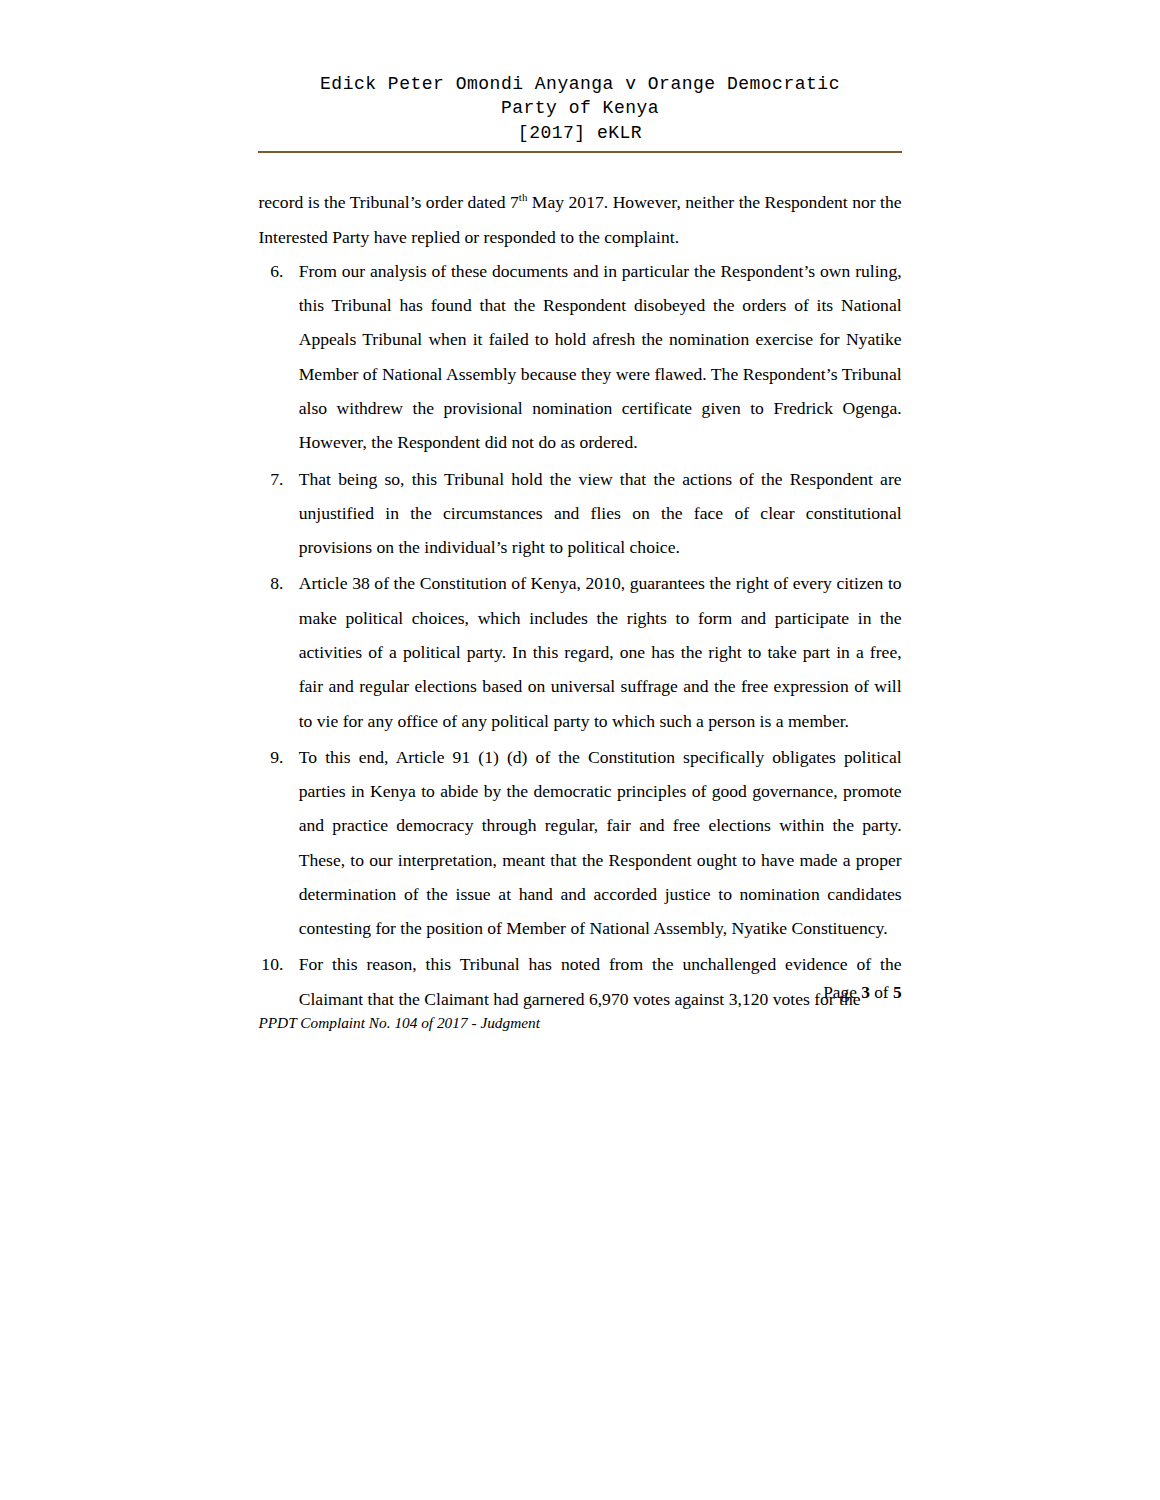Edick Peter Omondi Anyanga v Orange Democratic Party of Kenya
[2017] eKLR
record is the Tribunal’s order dated 7th May 2017. However, neither the Respondent nor the Interested Party have replied or responded to the complaint.
6. From our analysis of these documents and in particular the Respondent’s own ruling, this Tribunal has found that the Respondent disobeyed the orders of its National Appeals Tribunal when it failed to hold afresh the nomination exercise for Nyatike Member of National Assembly because they were flawed. The Respondent’s Tribunal also withdrew the provisional nomination certificate given to Fredrick Ogenga. However, the Respondent did not do as ordered.
7. That being so, this Tribunal hold the view that the actions of the Respondent are unjustified in the circumstances and flies on the face of clear constitutional provisions on the individual’s right to political choice.
8. Article 38 of the Constitution of Kenya, 2010, guarantees the right of every citizen to make political choices, which includes the rights to form and participate in the activities of a political party. In this regard, one has the right to take part in a free, fair and regular elections based on universal suffrage and the free expression of will to vie for any office of any political party to which such a person is a member.
9. To this end, Article 91 (1) (d) of the Constitution specifically obligates political parties in Kenya to abide by the democratic principles of good governance, promote and practice democracy through regular, fair and free elections within the party. These, to our interpretation, meant that the Respondent ought to have made a proper determination of the issue at hand and accorded justice to nomination candidates contesting for the position of Member of National Assembly, Nyatike Constituency.
10. For this reason, this Tribunal has noted from the unchallenged evidence of the Claimant that the Claimant had garnered 6,970 votes against 3,120 votes for the
Page 3 of 5
PPDT Complaint No. 104 of 2017 - Judgment